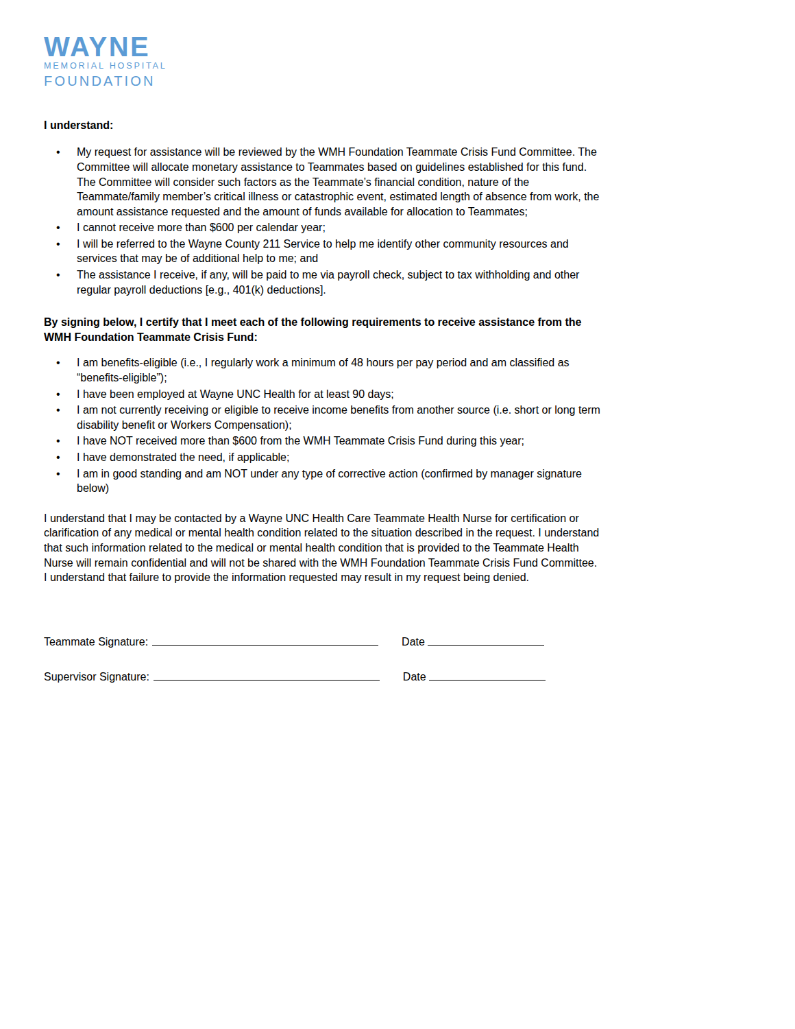WAYNE
MEMORIAL HOSPITAL
FOUNDATION
I understand:
My request for assistance will be reviewed by the WMH Foundation Teammate Crisis Fund Committee. The Committee will allocate monetary assistance to Teammates based on guidelines established for this fund. The Committee will consider such factors as the Teammate’s financial condition, nature of the Teammate/family member’s critical illness or catastrophic event, estimated length of absence from work, the amount assistance requested and the amount of funds available for allocation to Teammates;
I cannot receive more than $600 per calendar year;
I will be referred to the Wayne County 211 Service to help me identify other community resources and services that may be of additional help to me; and
The assistance I receive, if any, will be paid to me via payroll check, subject to tax withholding and other regular payroll deductions [e.g., 401(k) deductions].
By signing below, I certify that I meet each of the following requirements to receive assistance from the WMH Foundation Teammate Crisis Fund:
I am benefits-eligible (i.e., I regularly work a minimum of 48 hours per pay period and am classified as “benefits-eligible”);
I have been employed at Wayne UNC Health for at least 90 days;
I am not currently receiving or eligible to receive income benefits from another source (i.e. short or long term disability benefit or Workers Compensation);
I have NOT received more than $600 from the WMH Teammate Crisis Fund during this year;
I have demonstrated the need, if applicable;
I am in good standing and am NOT under any type of corrective action (confirmed by manager signature below)
I understand that I may be contacted by a Wayne UNC Health Care Teammate Health Nurse for certification or clarification of any medical or mental health condition related to the situation described in the request. I understand that such information related to the medical or mental health condition that is provided to the Teammate Health Nurse will remain confidential and will not be shared with the WMH Foundation Teammate Crisis Fund Committee. I understand that failure to provide the information requested may result in my request being denied.
Teammate Signature: Date
Supervisor Signature: Date